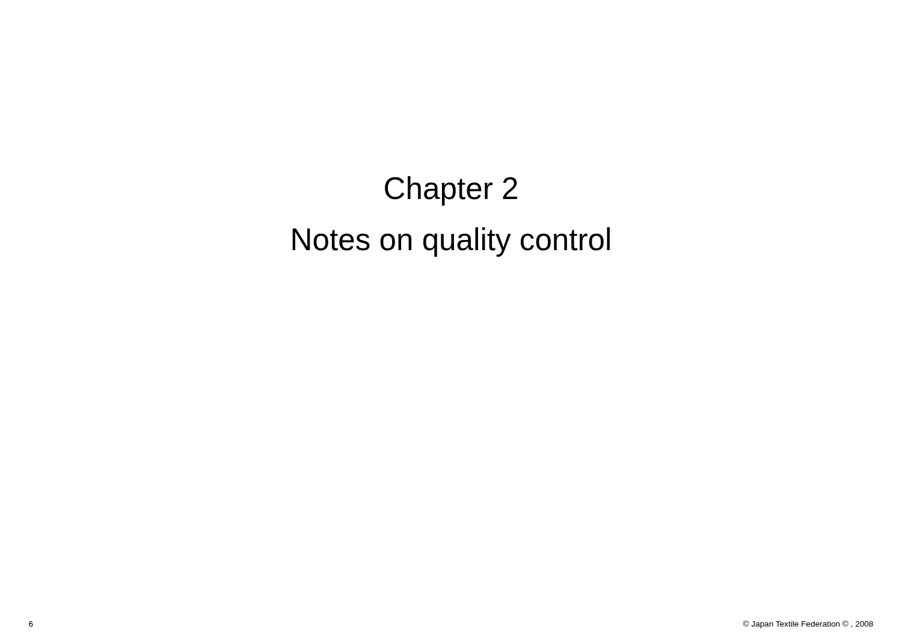Chapter 2
Notes on quality control
6 © Japan Textile Federation © , 2008